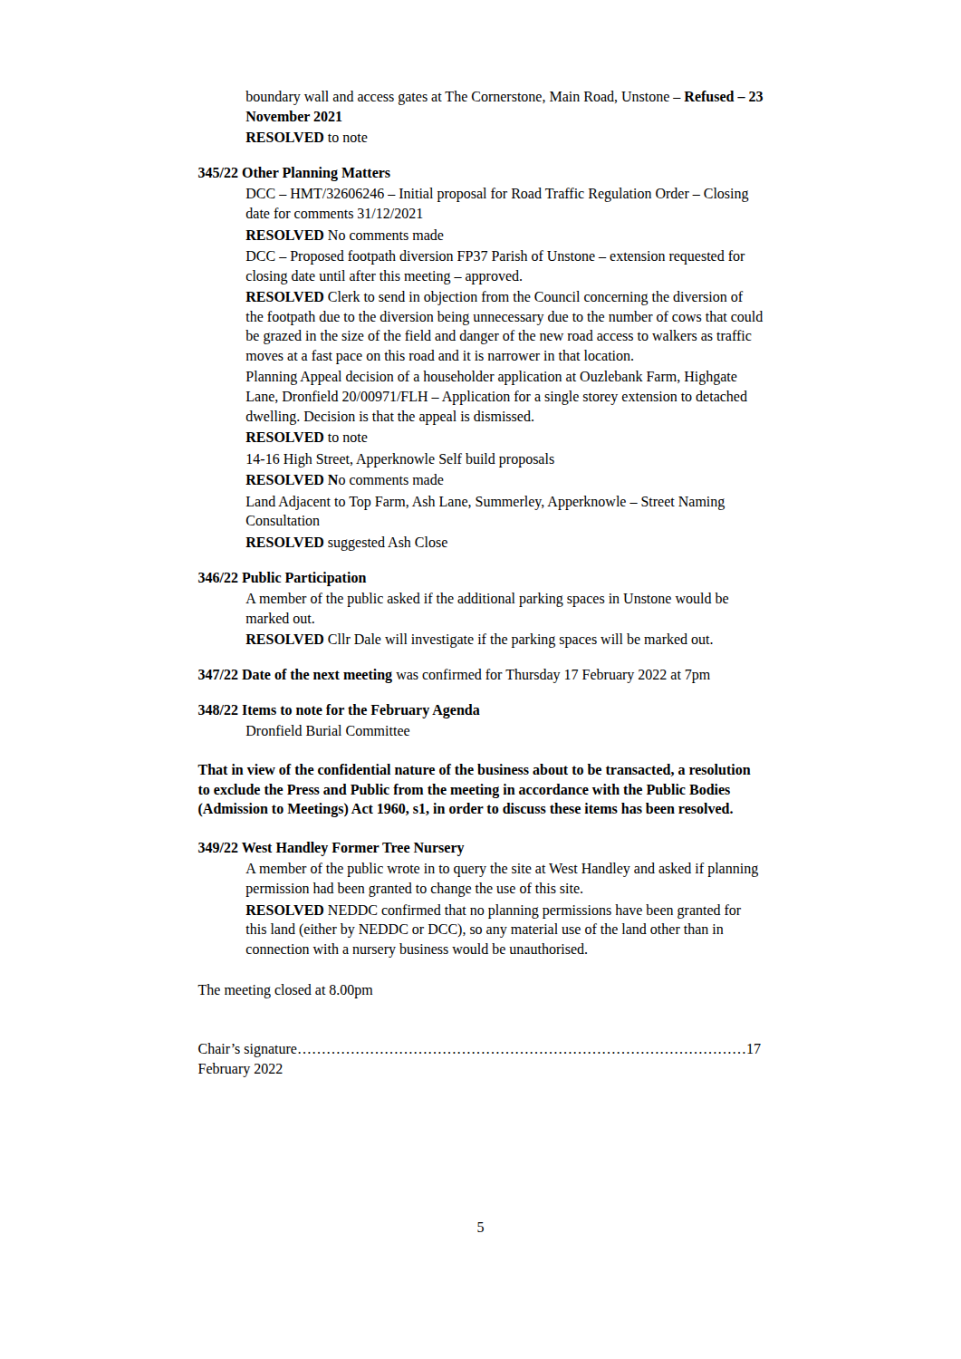boundary wall and access gates at The Cornerstone, Main Road, Unstone – Refused – 23 November 2021
RESOLVED to note
345/22 Other Planning Matters
DCC – HMT/32606246 – Initial proposal for Road Traffic Regulation Order – Closing date for comments 31/12/2021
RESOLVED No comments made
DCC – Proposed footpath diversion FP37 Parish of Unstone – extension requested for closing date until after this meeting – approved.
RESOLVED Clerk to send in objection from the Council concerning the diversion of the footpath due to the diversion being unnecessary due to the number of cows that could be grazed in the size of the field and danger of the new road access to walkers as traffic moves at a fast pace on this road and it is narrower in that location.
Planning Appeal decision of a householder application at Ouzlebank Farm, Highgate Lane, Dronfield 20/00971/FLH – Application for a single storey extension to detached dwelling. Decision is that the appeal is dismissed.
RESOLVED to note
14-16 High Street, Apperknowle Self build proposals
RESOLVED No comments made
Land Adjacent to Top Farm, Ash Lane, Summerley, Apperknowle – Street Naming Consultation
RESOLVED suggested Ash Close
346/22 Public Participation
A member of the public asked if the additional parking spaces in Unstone would be marked out.
RESOLVED Cllr Dale will investigate if the parking spaces will be marked out.
347/22 Date of the next meeting was confirmed for Thursday 17 February 2022 at 7pm
348/22 Items to note for the February Agenda
Dronfield Burial Committee
That in view of the confidential nature of the business about to be transacted, a resolution to exclude the Press and Public from the meeting in accordance with the Public Bodies (Admission to Meetings) Act 1960, s1, in order to discuss these items has been resolved.
349/22 West Handley Former Tree Nursery
A member of the public wrote in to query the site at West Handley and asked if planning permission had been granted to change the use of this site.
RESOLVED NEDDC confirmed that no planning permissions have been granted for this land (either by NEDDC or DCC), so any material use of the land other than in connection with a nursery business would be unauthorised.
The meeting closed at 8.00pm
Chair’s signature…………………………………………………………………………………17 February 2022
5